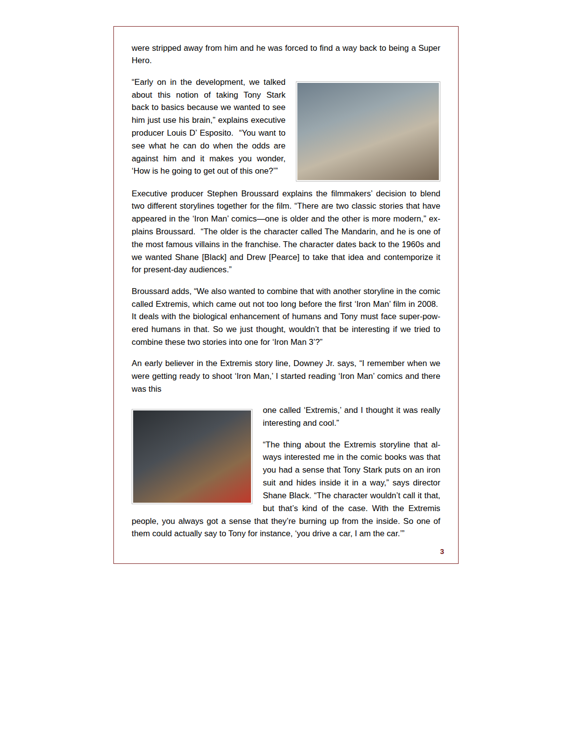were stripped away from him and he was forced to find a way back to being a Super Hero.
“Early on in the development, we talked about this notion of taking Tony Stark back to basics because we wanted to see him just use his brain,” explains executive producer Louis D’ Esposito. “You want to see what he can do when the odds are against him and it makes you wonder, ‘How is he going to get out of this one?’”
Executive producer Stephen Broussard explains the filmmakers’ decision to blend two different storylines together for the film. “There are two classic stories that have appeared in the ‘Iron Man’ comics—one is older and the other is more modern,” explains Broussard. “The older is the character called The Mandarin, and he is one of the most famous villains in the franchise. The character dates back to the 1960s and we wanted Shane [Black] and Drew [Pearce] to take that idea and contemporize it for present-day audiences.”
Broussard adds, “We also wanted to combine that with another storyline in the comic called Extremis, which came out not too long before the first ‘Iron Man’ film in 2008. It deals with the biological enhancement of humans and Tony must face super-powered humans in that. So we just thought, wouldn’t that be interesting if we tried to combine these two stories into one for ‘Iron Man 3’?”
An early believer in the Extremis story line, Downey Jr. says, “I remember when we were getting ready to shoot ‘Iron Man,’ I started reading ‘Iron Man’ comics and there was this
one called ‘Extremis,’ and I thought it was really interesting and cool.”
“The thing about the Extremis storyline that always interested me in the comic books was that you had a sense that Tony Stark puts on an iron suit and hides inside it in a way,” says director Shane Black. “The character wouldn’t call it that, but that’s kind of the case. With the Extremis people, you always got a sense that they’re burning up from the inside. So one of them could actually say to Tony for instance, ‘you drive a car, I am the car.’”
3